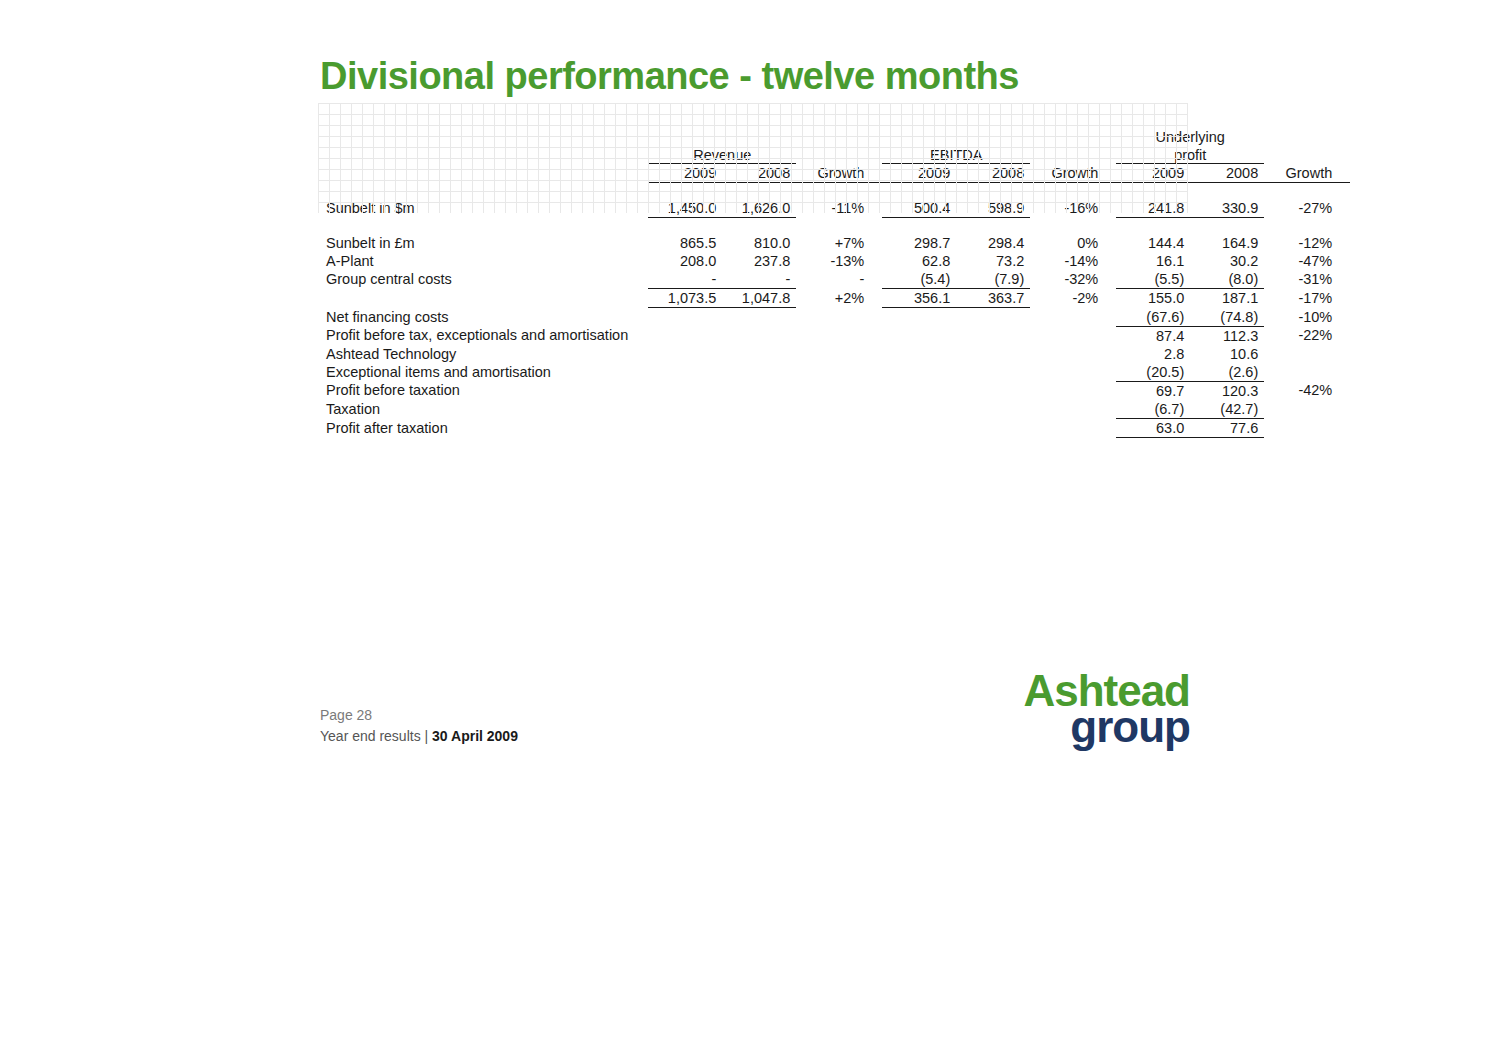Divisional performance - twelve months
| | | | | | Underlying | |
| | Revenue | | EBITDA | | profit | |
| | 2009 | 2008 | Growth | 2009 | 2008 | Growth | 2009 | 2008 | Growth |
| Sunbelt in $m | 1,450.0 | 1,626.0 | -11% | 500.4 | 598.9 | -16% | 241.8 | 330.9 | -27% |
| Sunbelt in £m | 865.5 | 810.0 | +7% | 298.7 | 298.4 | 0% | 144.4 | 164.9 | -12% |
| A-Plant | 208.0 | 237.8 | -13% | 62.8 | 73.2 | -14% | 16.1 | 30.2 | -47% |
| Group central costs | - | - | - | (5.4) | (7.9) | -32% | (5.5) | (8.0) | -31% |
| | 1,073.5 | 1,047.8 | +2% | 356.1 | 363.7 | -2% | 155.0 | 187.1 | -17% |
| Net financing costs | | | | | | | (67.6) | (74.8) | -10% |
| Profit before tax, exceptionals and amortisation | | | | | | | 87.4 | 112.3 | -22% |
| Ashtead Technology | | | | | | | 2.8 | 10.6 | |
| Exceptional items and amortisation | | | | | | | (20.5) | (2.6) | |
| Profit before taxation | | | | | | | 69.7 | 120.3 | -42% |
| Taxation | | | | | | | (6.7) | (42.7) | |
| Profit after taxation | | | | | | | 63.0 | 77.6 | |
Page 28
Year end results | 30 April 2009
Ashtead
group